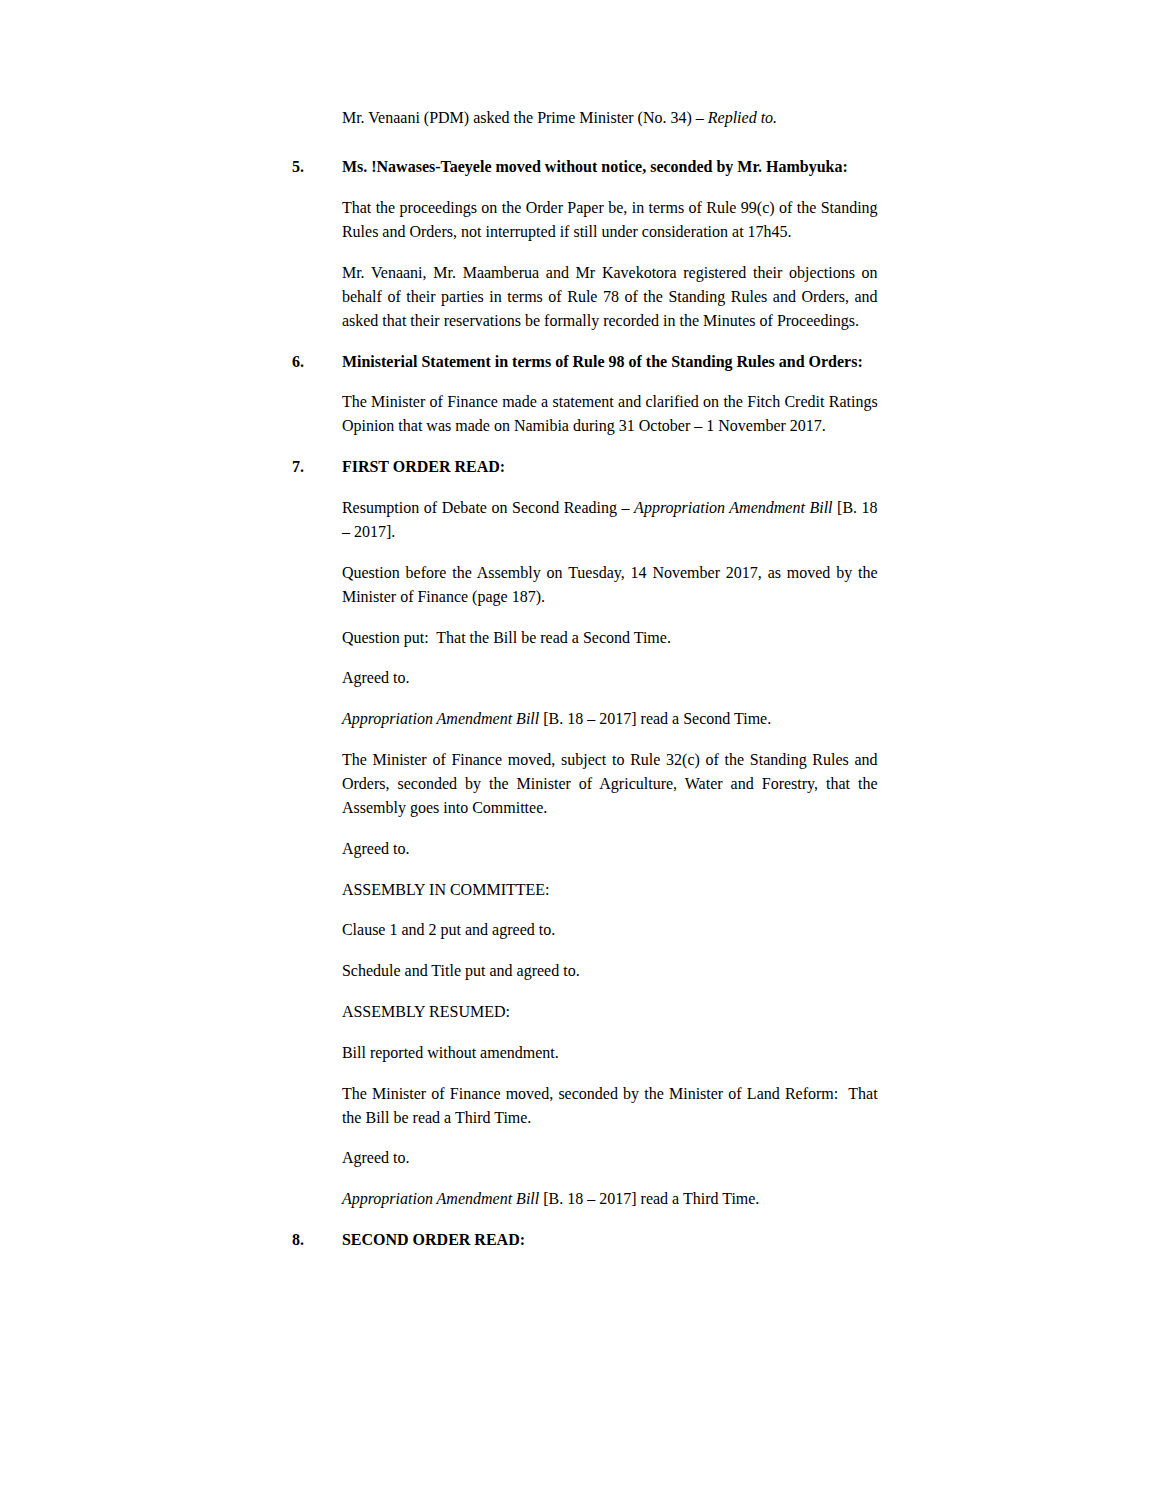Mr. Venaani (PDM) asked the Prime Minister (No. 34) – Replied to.
5.
Ms. !Nawases-Taeyele moved without notice, seconded by Mr. Hambyuka:
That the proceedings on the Order Paper be, in terms of Rule 99(c) of the Standing Rules and Orders, not interrupted if still under consideration at 17h45.
Mr. Venaani, Mr. Maamberua and Mr Kavekotora registered their objections on behalf of their parties in terms of Rule 78 of the Standing Rules and Orders, and asked that their reservations be formally recorded in the Minutes of Proceedings.
6.
Ministerial Statement in terms of Rule 98 of the Standing Rules and Orders:
The Minister of Finance made a statement and clarified on the Fitch Credit Ratings Opinion that was made on Namibia during 31 October – 1 November 2017.
7.
FIRST ORDER READ:
Resumption of Debate on Second Reading – Appropriation Amendment Bill [B. 18 – 2017].
Question before the Assembly on Tuesday, 14 November 2017, as moved by the Minister of Finance (page 187).
Question put: That the Bill be read a Second Time.
Agreed to.
Appropriation Amendment Bill [B. 18 – 2017] read a Second Time.
The Minister of Finance moved, subject to Rule 32(c) of the Standing Rules and Orders, seconded by the Minister of Agriculture, Water and Forestry, that the Assembly goes into Committee.
Agreed to.
ASSEMBLY IN COMMITTEE:
Clause 1 and 2 put and agreed to.
Schedule and Title put and agreed to.
ASSEMBLY RESUMED:
Bill reported without amendment.
The Minister of Finance moved, seconded by the Minister of Land Reform: That the Bill be read a Third Time.
Agreed to.
Appropriation Amendment Bill [B. 18 – 2017] read a Third Time.
8.
SECOND ORDER READ: